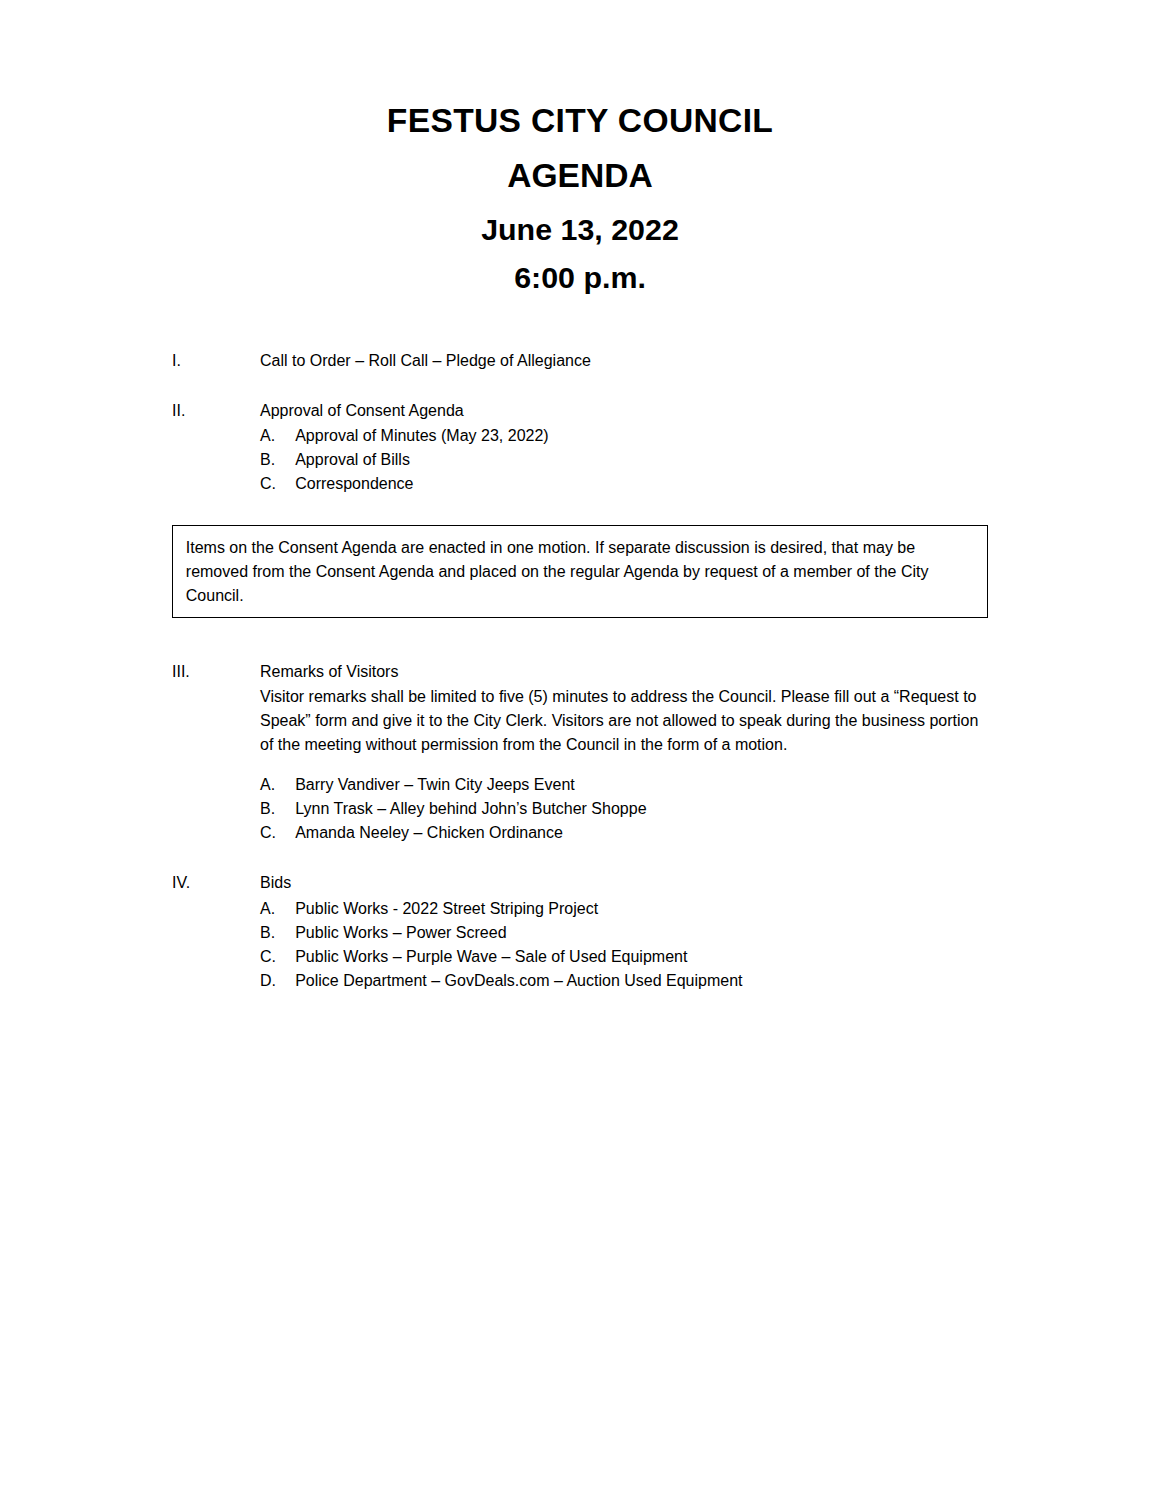FESTUS CITY COUNCIL
AGENDA
June 13, 2022
6:00 p.m.
I.
Call to Order – Roll Call – Pledge of Allegiance
II.
Approval of Consent Agenda
A. Approval of Minutes (May 23, 2022)
B. Approval of Bills
C. Correspondence
Items on the Consent Agenda are enacted in one motion. If separate discussion is desired, that may be removed from the Consent Agenda and placed on the regular Agenda by request of a member of the City Council.
III.
Remarks of Visitors
Visitor remarks shall be limited to five (5) minutes to address the Council. Please fill out a “Request to Speak” form and give it to the City Clerk. Visitors are not allowed to speak during the business portion of the meeting without permission from the Council in the form of a motion.
A. Barry Vandiver – Twin City Jeeps Event
B. Lynn Trask – Alley behind John’s Butcher Shoppe
C. Amanda Neeley – Chicken Ordinance
IV.
Bids
A. Public Works - 2022 Street Striping Project
B. Public Works – Power Screed
C. Public Works – Purple Wave – Sale of Used Equipment
D. Police Department – GovDeals.com – Auction Used Equipment